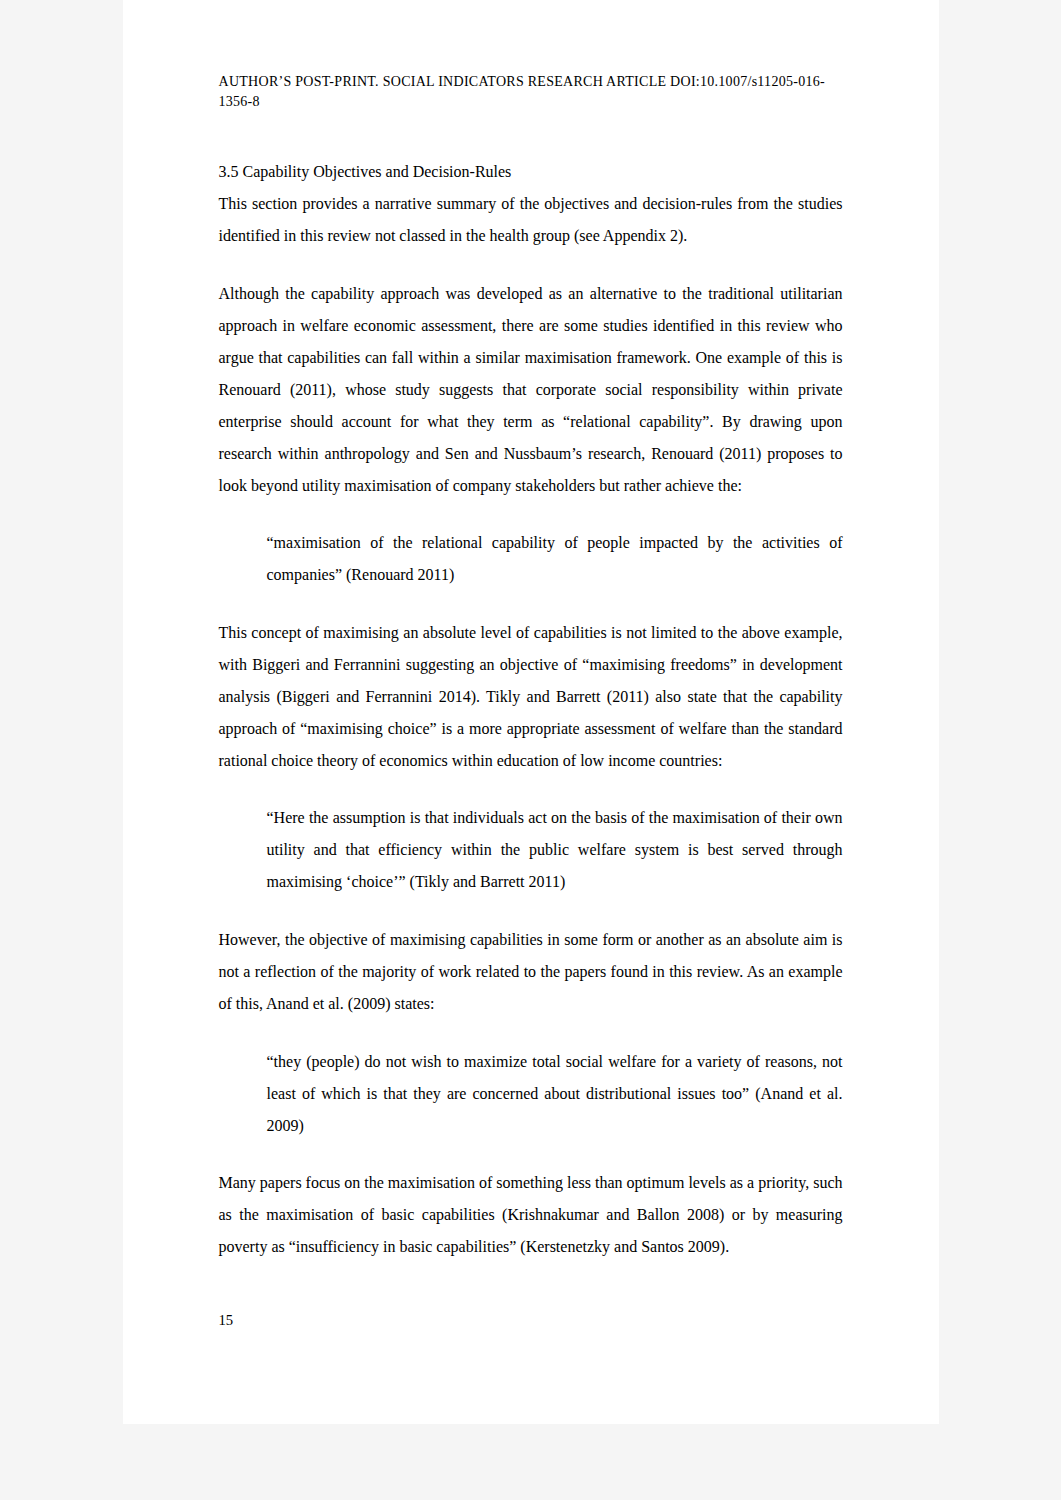AUTHOR’S POST-PRINT. SOCIAL INDICATORS RESEARCH ARTICLE DOI:10.1007/s11205-016-1356-8
3.5 Capability Objectives and Decision-Rules
This section provides a narrative summary of the objectives and decision-rules from the studies identified in this review not classed in the health group (see Appendix 2).
Although the capability approach was developed as an alternative to the traditional utilitarian approach in welfare economic assessment, there are some studies identified in this review who argue that capabilities can fall within a similar maximisation framework. One example of this is Renouard (2011), whose study suggests that corporate social responsibility within private enterprise should account for what they term as “relational capability”. By drawing upon research within anthropology and Sen and Nussbaum’s research, Renouard (2011) proposes to look beyond utility maximisation of company stakeholders but rather achieve the:
“maximisation of the relational capability of people impacted by the activities of companies” (Renouard 2011)
This concept of maximising an absolute level of capabilities is not limited to the above example, with Biggeri and Ferrannini suggesting an objective of “maximising freedoms” in development analysis (Biggeri and Ferrannini 2014). Tikly and Barrett (2011) also state that the capability approach of “maximising choice” is a more appropriate assessment of welfare than the standard rational choice theory of economics within education of low income countries:
“Here the assumption is that individuals act on the basis of the maximisation of their own utility and that efficiency within the public welfare system is best served through maximising ‘choice’” (Tikly and Barrett 2011)
However, the objective of maximising capabilities in some form or another as an absolute aim is not a reflection of the majority of work related to the papers found in this review. As an example of this, Anand et al. (2009) states:
“they (people) do not wish to maximize total social welfare for a variety of reasons, not least of which is that they are concerned about distributional issues too” (Anand et al. 2009)
Many papers focus on the maximisation of something less than optimum levels as a priority, such as the maximisation of basic capabilities (Krishnakumar and Ballon 2008) or by measuring poverty as “insufficiency in basic capabilities” (Kerstenetzky and Santos 2009).
15